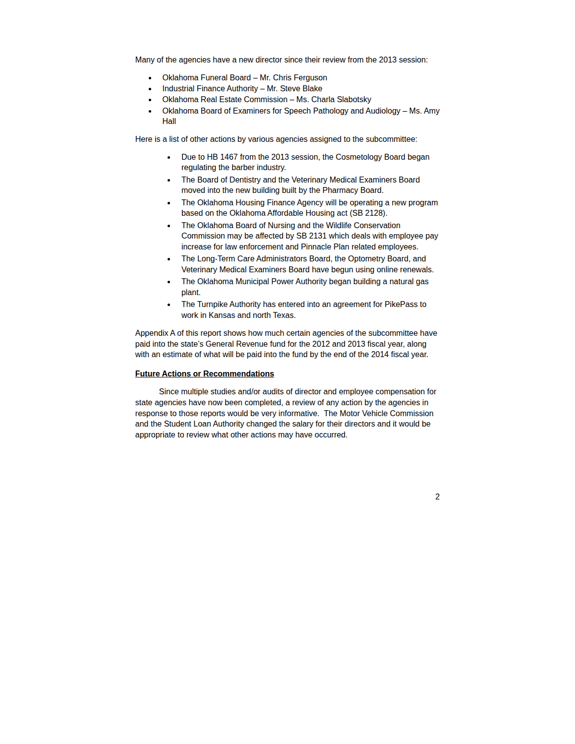Many of the agencies have a new director since their review from the 2013 session:
Oklahoma Funeral Board – Mr. Chris Ferguson
Industrial Finance Authority – Mr. Steve Blake
Oklahoma Real Estate Commission – Ms. Charla Slabotsky
Oklahoma Board of Examiners for Speech Pathology and Audiology – Ms. Amy Hall
Here is a list of other actions by various agencies assigned to the subcommittee:
Due to HB 1467 from the 2013 session, the Cosmetology Board began regulating the barber industry.
The Board of Dentistry and the Veterinary Medical Examiners Board moved into the new building built by the Pharmacy Board.
The Oklahoma Housing Finance Agency will be operating a new program based on the Oklahoma Affordable Housing act (SB 2128).
The Oklahoma Board of Nursing and the Wildlife Conservation Commission may be affected by SB 2131 which deals with employee pay increase for law enforcement and Pinnacle Plan related employees.
The Long-Term Care Administrators Board, the Optometry Board, and Veterinary Medical Examiners Board have begun using online renewals.
The Oklahoma Municipal Power Authority began building a natural gas plant.
The Turnpike Authority has entered into an agreement for PikePass to work in Kansas and north Texas.
Appendix A of this report shows how much certain agencies of the subcommittee have paid into the state’s General Revenue fund for the 2012 and 2013 fiscal year, along with an estimate of what will be paid into the fund by the end of the 2014 fiscal year.
Future Actions or Recommendations
Since multiple studies and/or audits of director and employee compensation for state agencies have now been completed, a review of any action by the agencies in response to those reports would be very informative. The Motor Vehicle Commission and the Student Loan Authority changed the salary for their directors and it would be appropriate to review what other actions may have occurred.
2